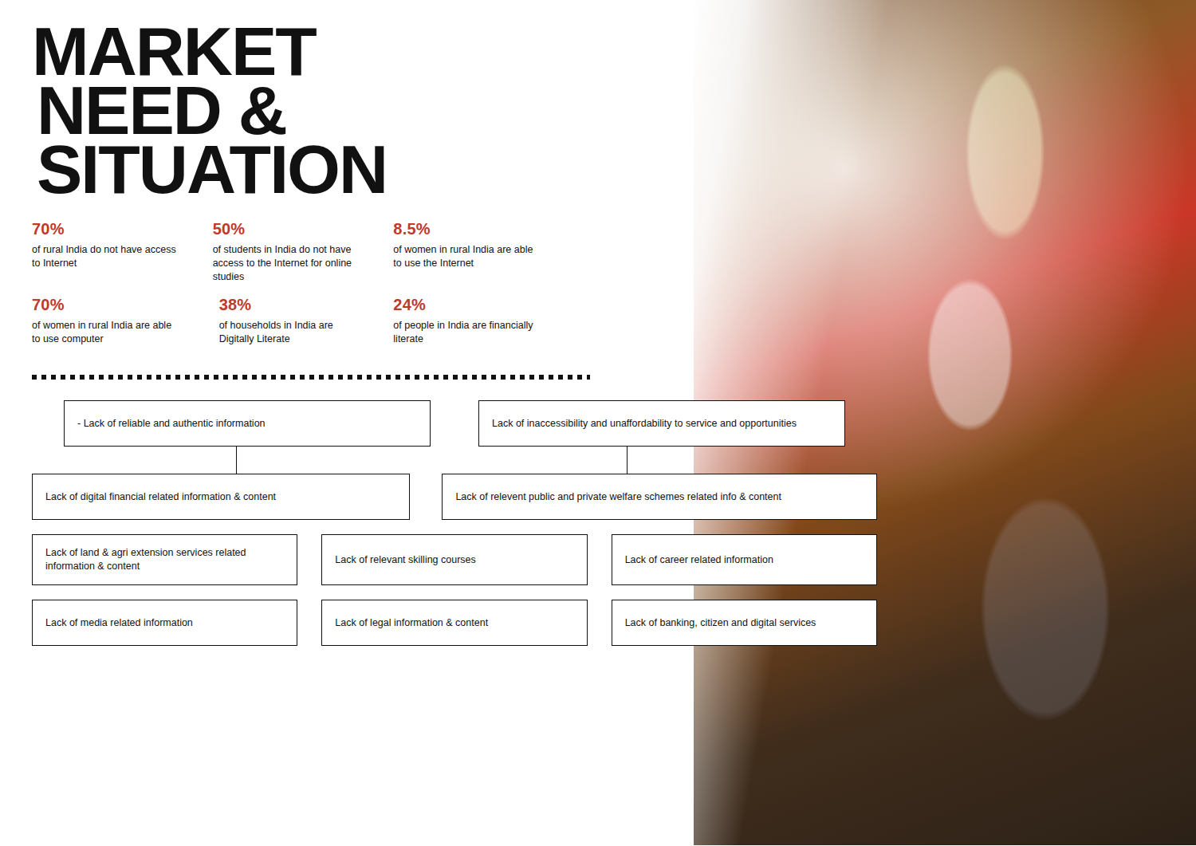MARKETNEED &SITUATION
70%
of rural India do not have access to Internet
50%
of students in India do not have access to the Internet for online studies
8.5%
of women in rural India are able to use the Internet
70%
of women in rural India are able to use computer
38%
of households in India are Digitally Literate
24%
of people in India are financially literate
- Lack of reliable and authentic information
Lack of inaccessibility and unaffordability to service and opportunities
Lack of digital financial related information & content
Lack of relevent public and private welfare schemes related info & content
Lack of land & agri extension services related information & content
Lack of relevant skilling courses
Lack of career related information
Lack of media related information
Lack of legal information & content
Lack of banking, citizen and digital services